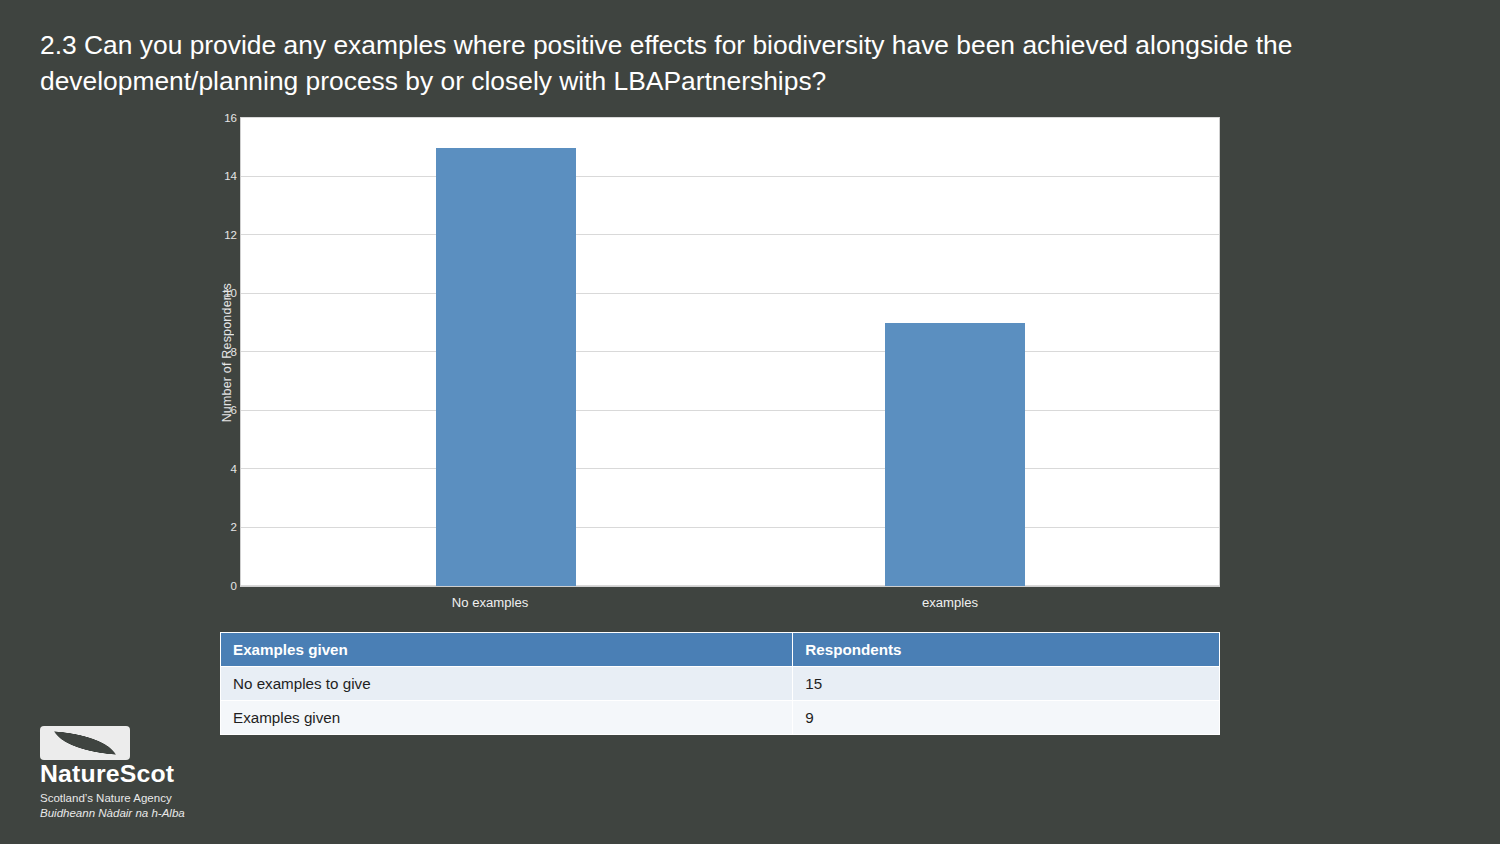2.3 Can you provide any examples where positive effects for biodiversity have been achieved alongside the development/planning process by or closely with LBAPartnerships?
Number of Respondents
16 14 12 10 8 6 4 2 0
No examples examples
Examples given by respondents
| Examples given | Respondents |
| --- | --- |
| No examples to give | 15 |
| Examples given | 9 |
NatureScot
Scotland’s Nature Agency
Buidheann Nàdair na h-Alba